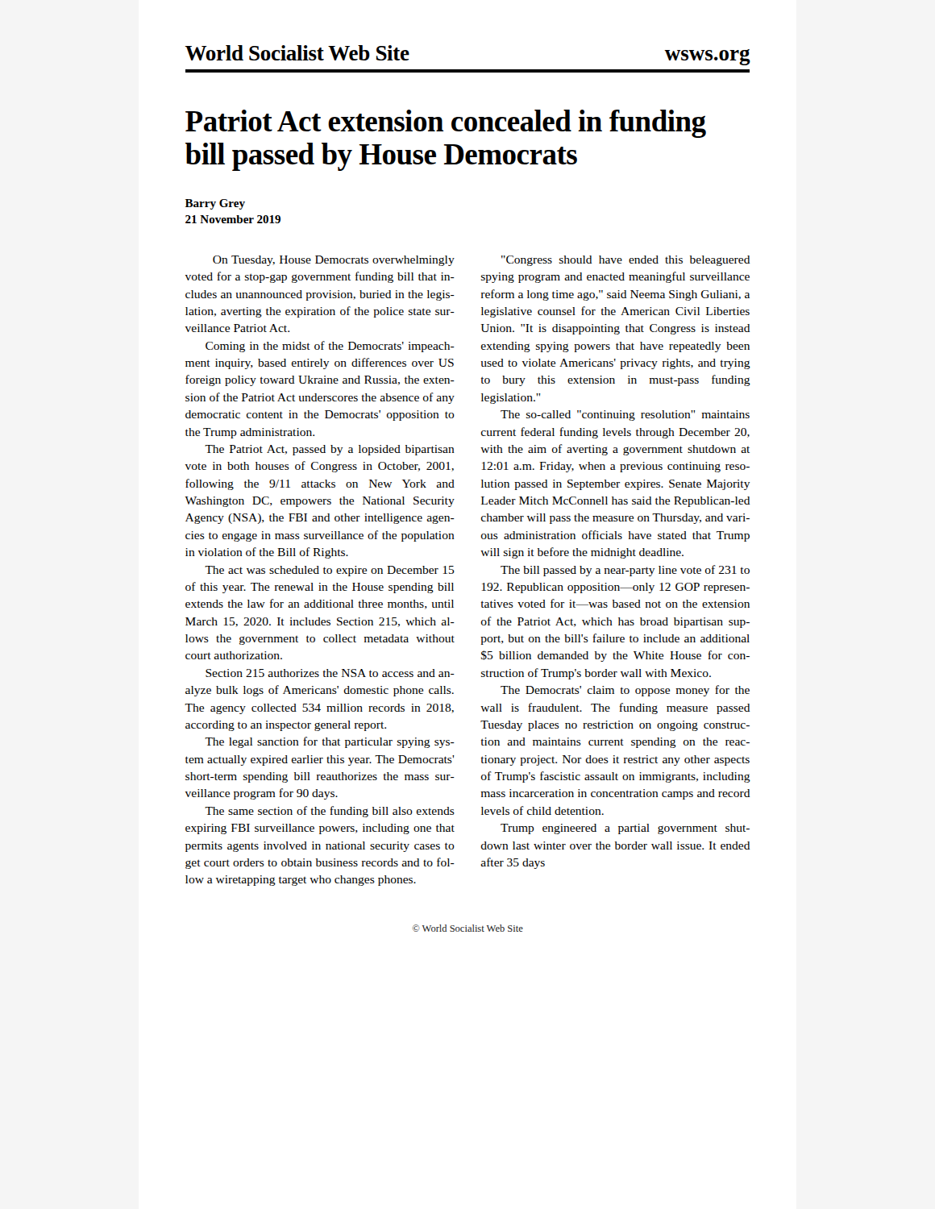World Socialist Web Site
wsws.org
Patriot Act extension concealed in funding bill passed by House Democrats
Barry Grey 21 November 2019
On Tuesday, House Democrats overwhelmingly voted for a stop-gap government funding bill that includes an unannounced provision, buried in the legislation, averting the expiration of the police state surveillance Patriot Act.
Coming in the midst of the Democrats' impeachment inquiry, based entirely on differences over US foreign policy toward Ukraine and Russia, the extension of the Patriot Act underscores the absence of any democratic content in the Democrats' opposition to the Trump administration.
The Patriot Act, passed by a lopsided bipartisan vote in both houses of Congress in October, 2001, following the 9/11 attacks on New York and Washington DC, empowers the National Security Agency (NSA), the FBI and other intelligence agencies to engage in mass surveillance of the population in violation of the Bill of Rights.
The act was scheduled to expire on December 15 of this year. The renewal in the House spending bill extends the law for an additional three months, until March 15, 2020. It includes Section 215, which allows the government to collect metadata without court authorization.
Section 215 authorizes the NSA to access and analyze bulk logs of Americans' domestic phone calls. The agency collected 534 million records in 2018, according to an inspector general report.
The legal sanction for that particular spying system actually expired earlier this year. The Democrats' short-term spending bill reauthorizes the mass surveillance program for 90 days.
The same section of the funding bill also extends expiring FBI surveillance powers, including one that permits agents involved in national security cases to get court orders to obtain business records and to follow a wiretapping target who changes phones.
"Congress should have ended this beleaguered spying program and enacted meaningful surveillance reform a long time ago," said Neema Singh Guliani, a legislative counsel for the American Civil Liberties Union. "It is disappointing that Congress is instead extending spying powers that have repeatedly been used to violate Americans' privacy rights, and trying to bury this extension in must-pass funding legislation."
The so-called "continuing resolution" maintains current federal funding levels through December 20, with the aim of averting a government shutdown at 12:01 a.m. Friday, when a previous continuing resolution passed in September expires. Senate Majority Leader Mitch McConnell has said the Republican-led chamber will pass the measure on Thursday, and various administration officials have stated that Trump will sign it before the midnight deadline.
The bill passed by a near-party line vote of 231 to 192. Republican opposition—only 12 GOP representatives voted for it—was based not on the extension of the Patriot Act, which has broad bipartisan support, but on the bill's failure to include an additional $5 billion demanded by the White House for construction of Trump's border wall with Mexico.
The Democrats' claim to oppose money for the wall is fraudulent. The funding measure passed Tuesday places no restriction on ongoing construction and maintains current spending on the reactionary project. Nor does it restrict any other aspects of Trump's fascistic assault on immigrants, including mass incarceration in concentration camps and record levels of child detention.
Trump engineered a partial government shutdown last winter over the border wall issue. It ended after 35 days
© World Socialist Web Site